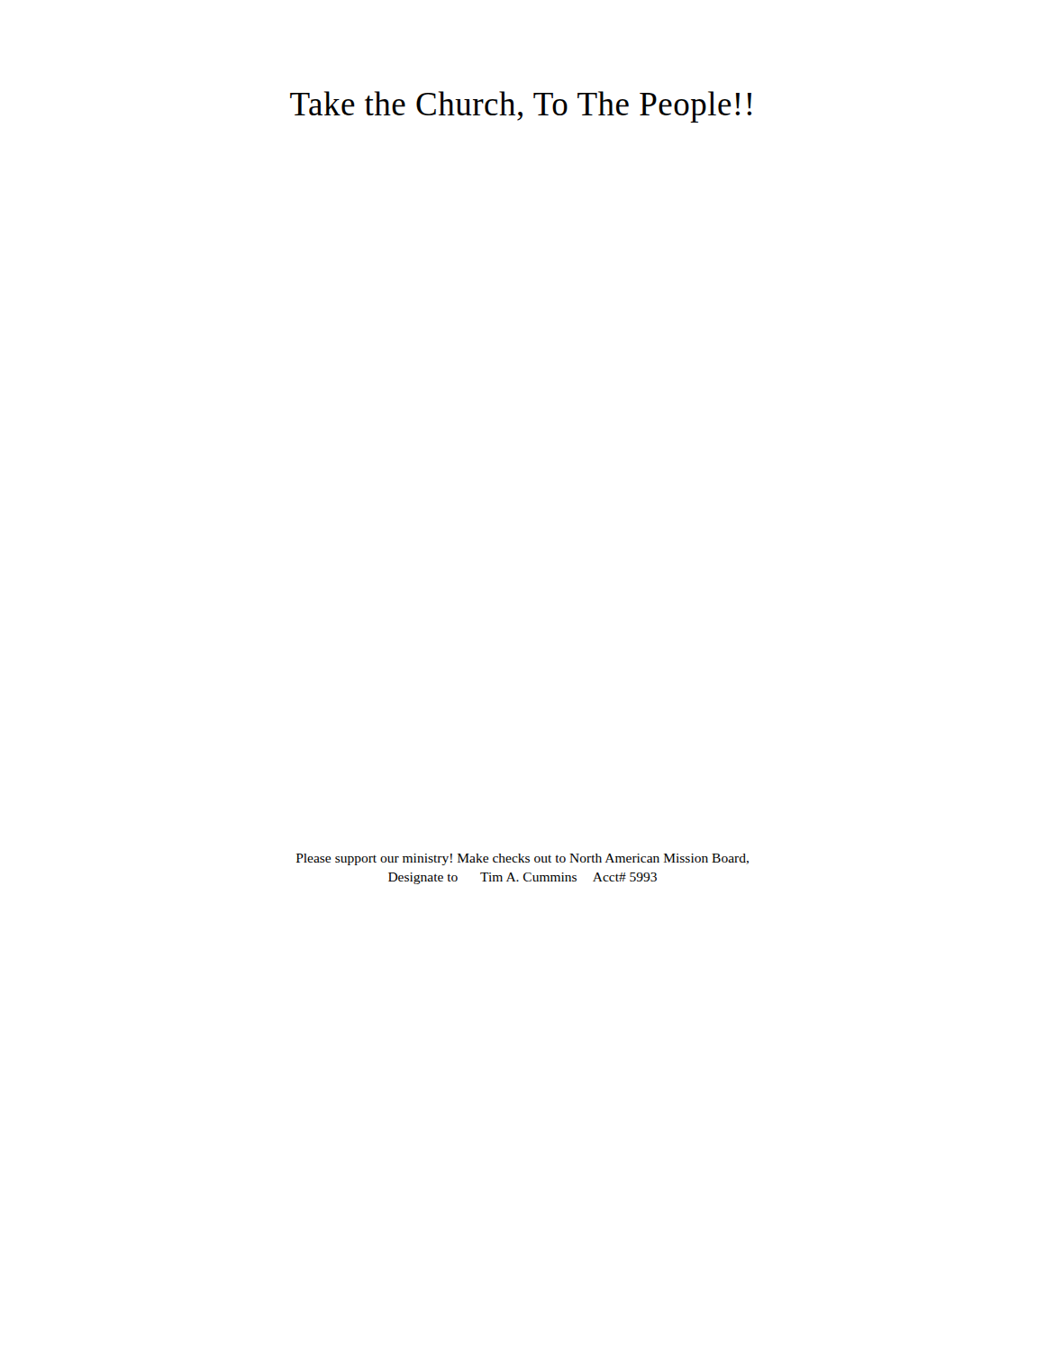Take the Church, To The People!!
Please support our ministry! Make checks out to North American Mission Board, Designate to Tim A. Cummins Acct# 5993